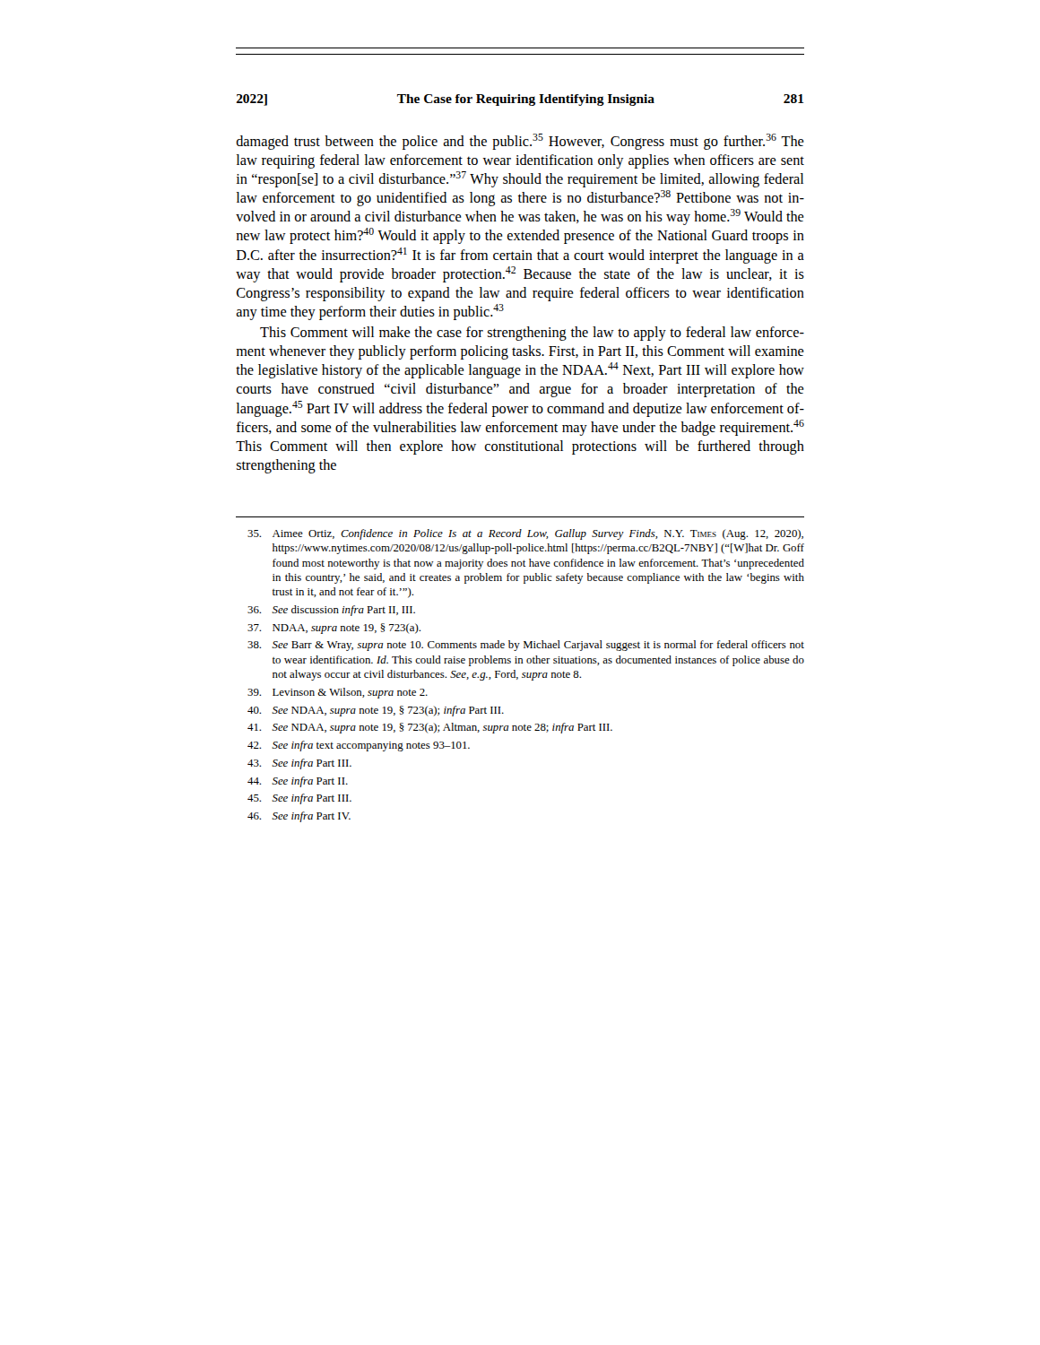2022] The Case for Requiring Identifying Insignia 281
damaged trust between the police and the public.35 However, Congress must go further.36 The law requiring federal law enforcement to wear identification only applies when officers are sent in “respon[se] to a civil disturbance.”37 Why should the requirement be limited, allowing federal law enforcement to go unidentified as long as there is no disturbance?38 Pettibone was not involved in or around a civil disturbance when he was taken, he was on his way home.39 Would the new law protect him?40 Would it apply to the extended presence of the National Guard troops in D.C. after the insurrection?41 It is far from certain that a court would interpret the language in a way that would provide broader protection.42 Because the state of the law is unclear, it is Congress’s responsibility to expand the law and require federal officers to wear identification any time they perform their duties in public.43
This Comment will make the case for strengthening the law to apply to federal law enforcement whenever they publicly perform policing tasks. First, in Part II, this Comment will examine the legislative history of the applicable language in the NDAA.44 Next, Part III will explore how courts have construed “civil disturbance” and argue for a broader interpretation of the language.45 Part IV will address the federal power to command and deputize law enforcement officers, and some of the vulnerabilities law enforcement may have under the badge requirement.46 This Comment will then explore how constitutional protections will be furthered through strengthening the
35.
Aimee Ortiz, Confidence in Police Is at a Record Low, Gallup Survey Finds, N.Y. Times (Aug. 12, 2020), https://www.nytimes.com/2020/08/12/us/gallup-poll-police.html [https://perma.cc/B2QL-7NBY] (“[W]hat Dr. Goff found most noteworthy is that now a majority does not have confidence in law enforcement. That’s ‘unprecedented in this country,’ he said, and it creates a problem for public safety because compliance with the law ‘begins with trust in it, and not fear of it.’”).
36.
See discussion infra Part II, III.
37.
NDAA, supra note 19, § 723(a).
38.
See Barr & Wray, supra note 10. Comments made by Michael Carjaval suggest it is normal for federal officers not to wear identification. Id. This could raise problems in other situations, as documented instances of police abuse do not always occur at civil disturbances. See, e.g., Ford, supra note 8.
39.
Levinson & Wilson, supra note 2.
40.
See NDAA, supra note 19, § 723(a); infra Part III.
41.
See NDAA, supra note 19, § 723(a); Altman, supra note 28; infra Part III.
42.
See infra text accompanying notes 93–101.
43.
See infra Part III.
44.
See infra Part II.
45.
See infra Part III.
46.
See infra Part IV.